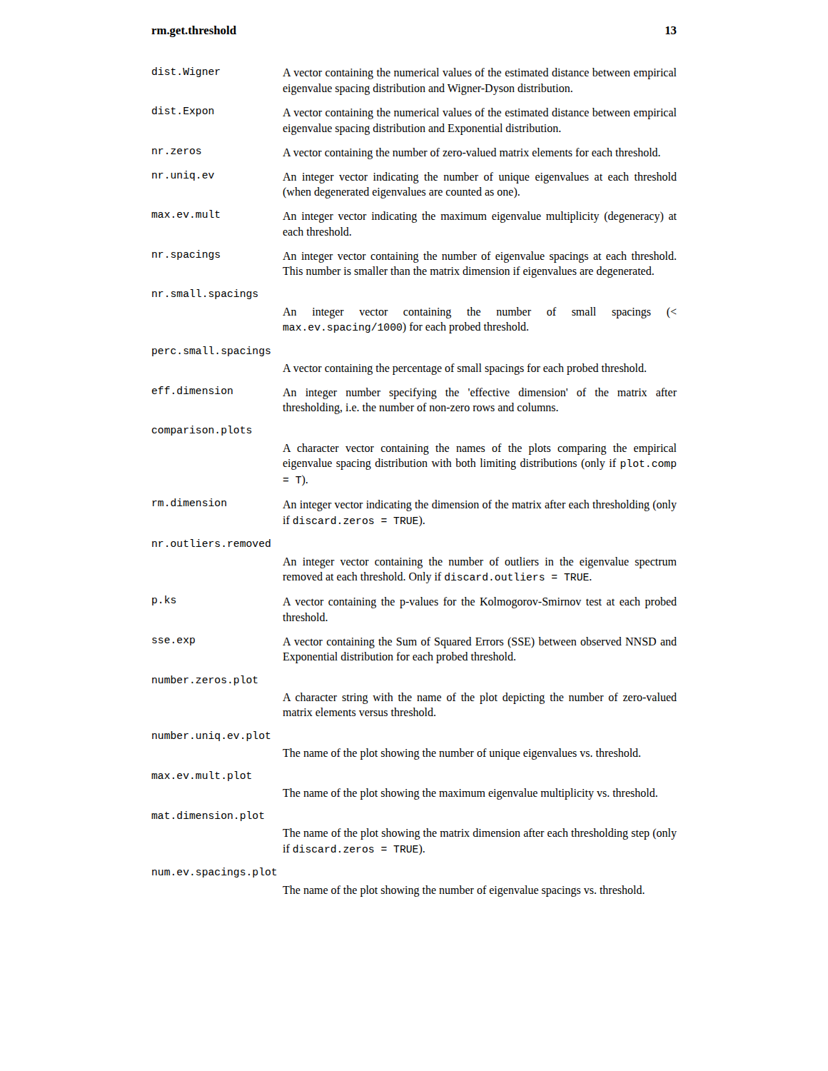rm.get.threshold 13
dist.Wigner
A vector containing the numerical values of the estimated distance between empirical eigenvalue spacing distribution and Wigner-Dyson distribution.
dist.Expon
A vector containing the numerical values of the estimated distance between empirical eigenvalue spacing distribution and Exponential distribution.
nr.zeros
A vector containing the number of zero-valued matrix elements for each threshold.
nr.uniq.ev
An integer vector indicating the number of unique eigenvalues at each threshold (when degenerated eigenvalues are counted as one).
max.ev.mult
An integer vector indicating the maximum eigenvalue multiplicity (degeneracy) at each threshold.
nr.spacings
An integer vector containing the number of eigenvalue spacings at each threshold. This number is smaller than the matrix dimension if eigenvalues are degenerated.
nr.small.spacings
An integer vector containing the number of small spacings (< max.ev.spacing/1000) for each probed threshold.
perc.small.spacings
A vector containing the percentage of small spacings for each probed threshold.
eff.dimension
An integer number specifying the 'effective dimension' of the matrix after thresholding, i.e. the number of non-zero rows and columns.
comparison.plots
A character vector containing the names of the plots comparing the empirical eigenvalue spacing distribution with both limiting distributions (only if plot.comp = T).
rm.dimension
An integer vector indicating the dimension of the matrix after each thresholding (only if discard.zeros = TRUE).
nr.outliers.removed
An integer vector containing the number of outliers in the eigenvalue spectrum removed at each threshold. Only if discard.outliers = TRUE.
p.ks
A vector containing the p-values for the Kolmogorov-Smirnov test at each probed threshold.
sse.exp
A vector containing the Sum of Squared Errors (SSE) between observed NNSD and Exponential distribution for each probed threshold.
number.zeros.plot
A character string with the name of the plot depicting the number of zero-valued matrix elements versus threshold.
number.uniq.ev.plot
The name of the plot showing the number of unique eigenvalues vs. threshold.
max.ev.mult.plot
The name of the plot showing the maximum eigenvalue multiplicity vs. threshold.
mat.dimension.plot
The name of the plot showing the matrix dimension after each thresholding step (only if discard.zeros = TRUE).
num.ev.spacings.plot
The name of the plot showing the number of eigenvalue spacings vs. threshold.